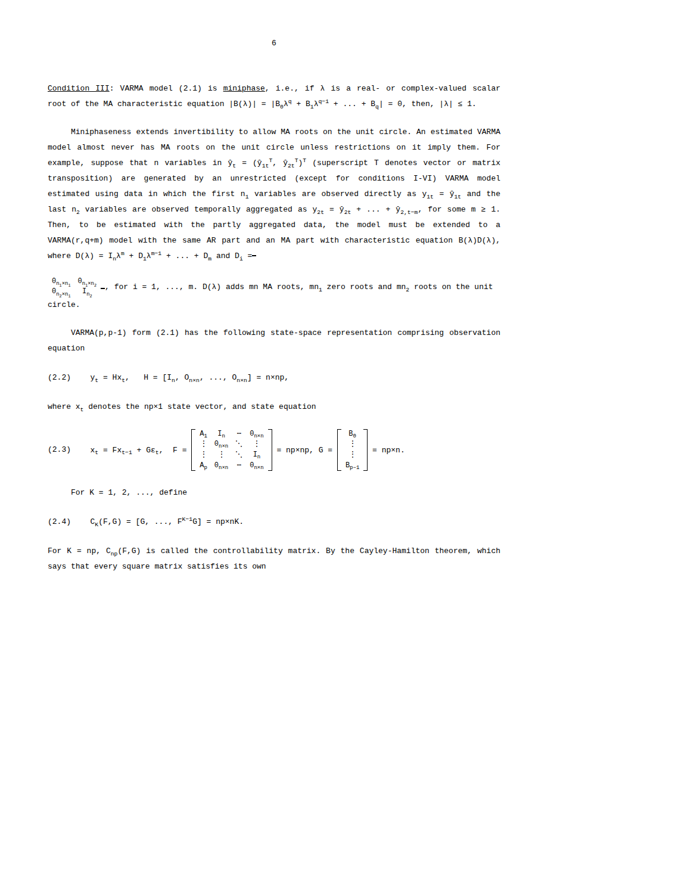6
Condition III: VARMA model (2.1) is miniphase, i.e., if λ is a real- or complex-valued scalar root of the MA characteristic equation |B(λ)| = |B0λq + B1λq−1 + ... + Bq| = 0, then, |λ| ≤ 1.
Miniphaseness extends invertibility to allow MA roots on the unit circle. An estimated VARMA model almost never has MA roots on the unit circle unless restrictions on it imply them. For example, suppose that n variables in ŷt = (ŷ1tT, ŷ2tT)T (superscript T denotes vector or matrix transposition) are generated by an unrestricted (except for conditions I-VI) VARMA model estimated using data in which the first n1 variables are observed directly as y1t = ŷ1t and the last n2 variables are observed temporally aggregated as y2t = ŷ2t + ... + ŷ2,t−m, for some m ≥ 1. Then, to be estimated with the partly aggregated data, the model must be extended to a VARMA(r,q+m) model with the same AR part and an MA part with characteristic equation B(λ)D(λ), where D(λ) = Inλm + D1λm−1 + ... + Dm and Di =
| 0 n 1 ×n 1 | 0 n 1 ×n 2 |
| 0 n 2 ×n 1 | I n 2 |
, for i = 1, ..., m. D(λ) adds mn MA roots, mn1 zero roots and mn2 roots on the unit circle.
VARMA(p,p-1) form (2.1) has the following state-space representation comprising observation equation
(2.2)
yt = Hxt, H = [In, On×n, ..., On×n] = n×np,
where xt denotes the np×1 state vector, and state equation
(2.3)
xt = Fxt−1 + Gεt, F =
| A 1 | I n | ⋯ | 0 n×n |
| ⋮ | 0 n×n | ⋱ | ⋮ |
| ⋮ | ⋮ | ⋱ | I n |
| A p | 0 n×n | ⋯ | 0 n×n |
= np×np, G =
| B 0 |
| ⋮ |
| ⋮ |
| B p−1 |
= np×n.
For K = 1, 2, ..., define
(2.4)
CK(F,G) = [G, ..., FK−1G] = np×nK.
For K = np, Cnp(F,G) is called the controllability matrix. By the Cayley-Hamilton theorem, which says that every square matrix satisfies its own